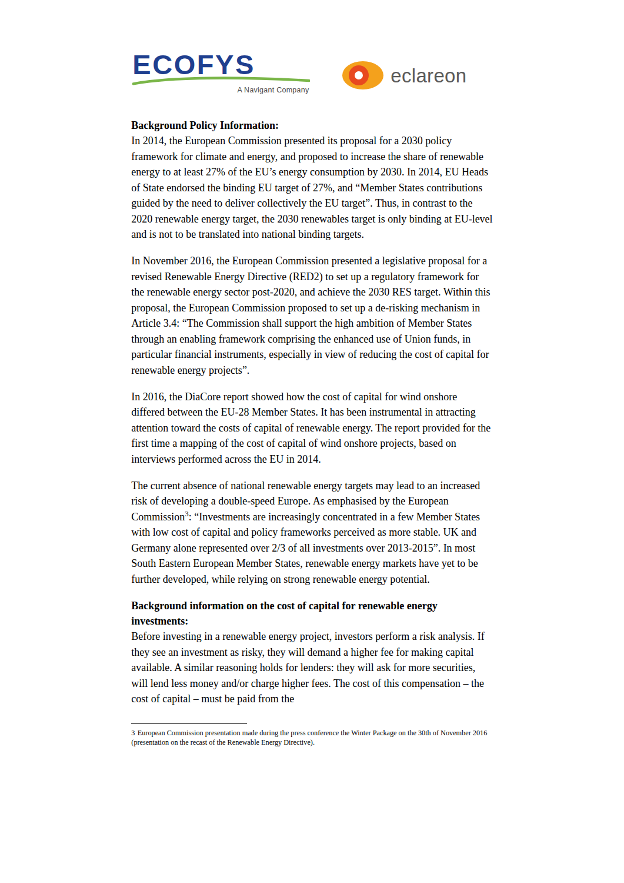ECOFYS
A Navigant Company
eclareon
Background Policy Information:
In 2014, the European Commission presented its proposal for a 2030 policy framework for climate and energy, and proposed to increase the share of renewable energy to at least 27% of the EU’s energy consumption by 2030. In 2014, EU Heads of State endorsed the binding EU target of 27%, and “Member States contributions guided by the need to deliver collectively the EU target”. Thus, in contrast to the 2020 renewable energy target, the 2030 renewables target is only binding at EU-level and is not to be translated into national binding targets.
In November 2016, the European Commission presented a legislative proposal for a revised Renewable Energy Directive (RED2) to set up a regulatory framework for the renewable energy sector post-2020, and achieve the 2030 RES target. Within this proposal, the European Commission proposed to set up a de-risking mechanism in Article 3.4: “The Commission shall support the high ambition of Member States through an enabling framework comprising the enhanced use of Union funds, in particular financial instruments, especially in view of reducing the cost of capital for renewable energy projects”.
In 2016, the DiaCore report showed how the cost of capital for wind onshore differed between the EU-28 Member States. It has been instrumental in attracting attention toward the costs of capital of renewable energy. The report provided for the first time a mapping of the cost of capital of wind onshore projects, based on interviews performed across the EU in 2014.
The current absence of national renewable energy targets may lead to an increased risk of developing a double-speed Europe. As emphasised by the European Commission3: “Investments are increasingly concentrated in a few Member States with low cost of capital and policy frameworks perceived as more stable. UK and Germany alone represented over 2/3 of all investments over 2013-2015”. In most South Eastern European Member States, renewable energy markets have yet to be further developed, while relying on strong renewable energy potential.
Background information on the cost of capital for renewable energy investments:
Before investing in a renewable energy project, investors perform a risk analysis. If they see an investment as risky, they will demand a higher fee for making capital available. A similar reasoning holds for lenders: they will ask for more securities, will lend less money and/or charge higher fees. The cost of this compensation – the cost of capital – must be paid from the
3 European Commission presentation made during the press conference the Winter Package on the 30th of November 2016 (presentation on the recast of the Renewable Energy Directive).